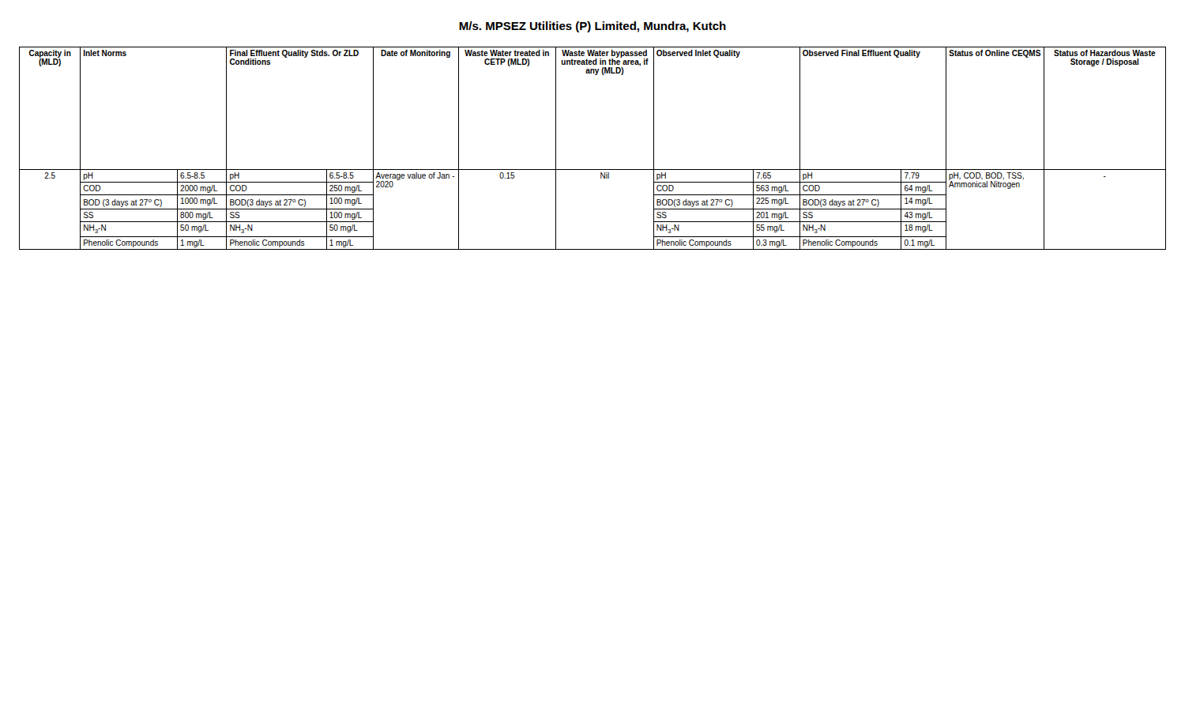M/s. MPSEZ Utilities (P) Limited, Mundra, Kutch
| Capacity in (MLD) | Inlet Norms | Final Effluent Quality Stds. Or ZLD Conditions | Date of Monitoring | Waste Water treated in CETP (MLD) | Waste Water bypassed untreated in the area, if any (MLD) | Observed Inlet Quality | Observed Final Effluent Quality | Status of Online CEQMS | Status of Hazardous Waste Storage / Disposal |
| --- | --- | --- | --- | --- | --- | --- | --- | --- | --- |
| 2.5 | pH | 6.5-8.5 | pH | 6.5-8.5 | Average value of Jan - 2020 | 0.15 | Nil | pH | 7.65 | pH | 7.79 | pH, COD, BOD, TSS, Ammonical Nitrogen | - |
| COD | 2000 mg/L | COD | 250 mg/L | COD | 563 mg/L | COD | 64 mg/L |
| BOD (3 days at 27 o C) | 1000 mg/L | BOD(3 days at 27 o C) | 100 mg/L | BOD(3 days at 27 o C) | 225 mg/L | BOD(3 days at 27 o C) | 14 mg/L |
| SS | 800 mg/L | SS | 100 mg/L | SS | 201 mg/L | SS | 43 mg/L |
| NH 3 -N | 50 mg/L | NH 3 -N | 50 mg/L | NH 3 -N | 55 mg/L | NH 3 -N | 18 mg/L |
| Phenolic Compounds | 1 mg/L | Phenolic Compounds | 1 mg/L | Phenolic Compounds | 0.3 mg/L | Phenolic Compounds | 0.1 mg/L |